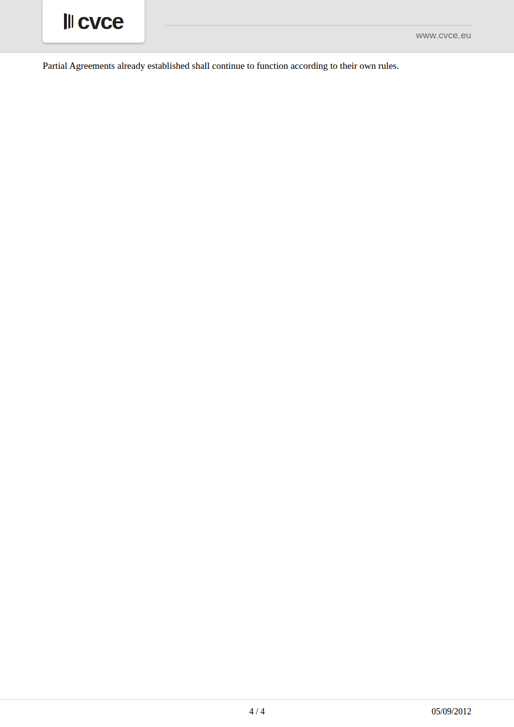cvce
www.cvce.eu
Partial Agreements already established shall continue to function according to their own rules.
4 / 4
05/09/2012